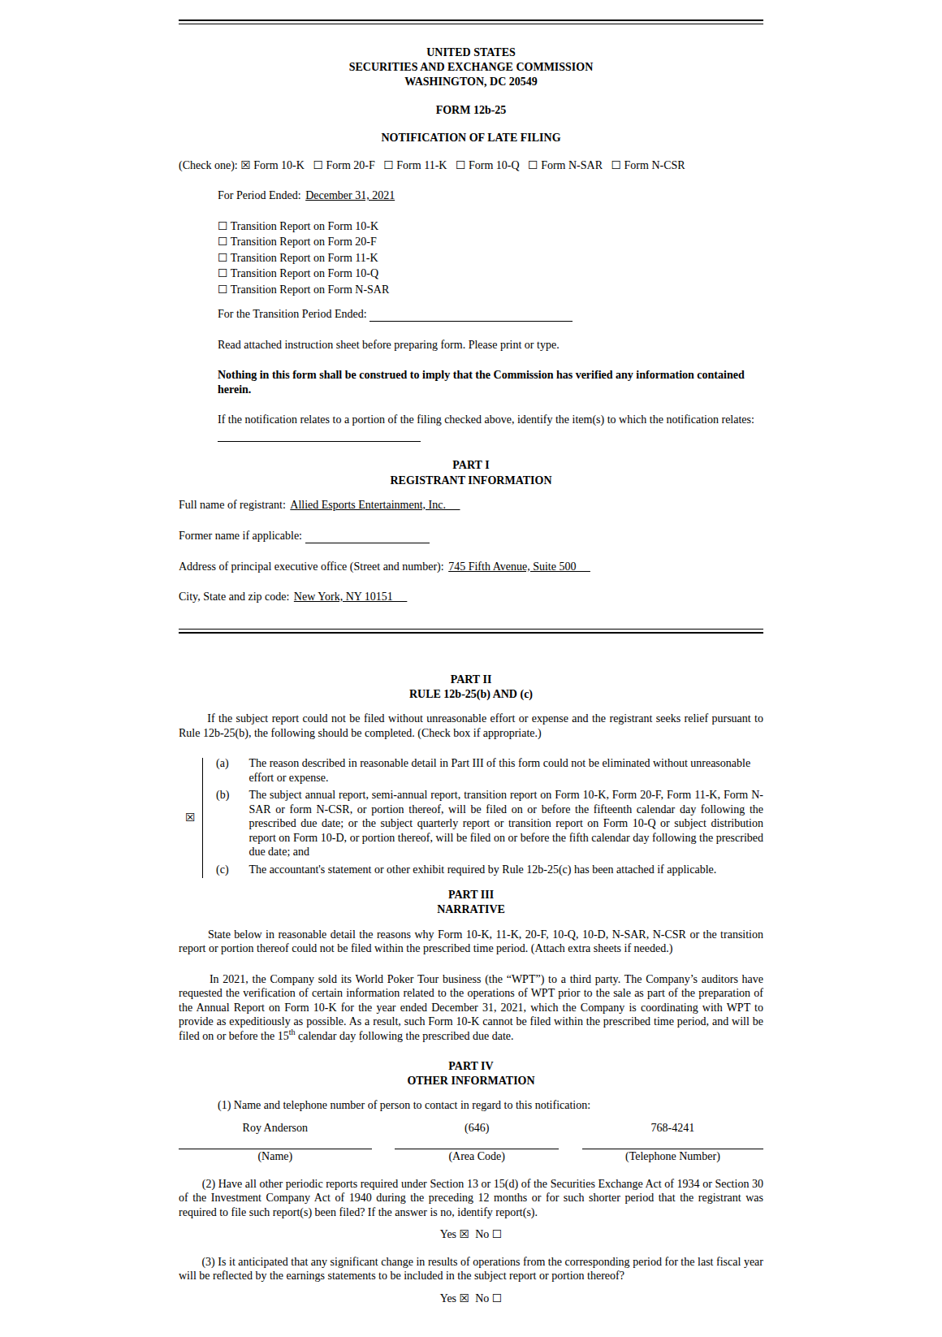UNITED STATES
SECURITIES AND EXCHANGE COMMISSION
WASHINGTON, DC 20549
FORM 12b-25
NOTIFICATION OF LATE FILING
(Check one): ☒ Form 10-K ☐ Form 20-F ☐ Form 11-K ☐ Form 10-Q ☐ Form N-SAR ☐ Form N-CSR
For Period Ended: December 31, 2021
☐ Transition Report on Form 10-K
☐ Transition Report on Form 20-F
☐ Transition Report on Form 11-K
☐ Transition Report on Form 10-Q
☐ Transition Report on Form N-SAR
For the Transition Period Ended:
Read attached instruction sheet before preparing form. Please print or type.
Nothing in this form shall be construed to imply that the Commission has verified any information contained herein.
If the notification relates to a portion of the filing checked above, identify the item(s) to which the notification relates:
PART I
REGISTRANT INFORMATION
Full name of registrant: Allied Esports Entertainment, Inc.
Former name if applicable:
Address of principal executive office (Street and number): 745 Fifth Avenue, Suite 500
City, State and zip code: New York, NY 10151
PART II
RULE 12b-25(b) AND (c)
If the subject report could not be filed without unreasonable effort or expense and the registrant seeks relief pursuant to Rule 12b-25(b), the following should be completed. (Check box if appropriate.)
☒
(a)
The reason described in reasonable detail in Part III of this form could not be eliminated without unreasonable effort or expense.
(b)
The subject annual report, semi-annual report, transition report on Form 10-K, Form 20-F, Form 11-K, Form N-SAR or form N-CSR, or portion thereof, will be filed on or before the fifteenth calendar day following the prescribed due date; or the subject quarterly report or transition report on Form 10-Q or subject distribution report on Form 10-D, or portion thereof, will be filed on or before the fifth calendar day following the prescribed due date; and
(c)
The accountant's statement or other exhibit required by Rule 12b-25(c) has been attached if applicable.
PART III
NARRATIVE
State below in reasonable detail the reasons why Form 10-K, 11-K, 20-F, 10-Q, 10-D, N-SAR, N-CSR or the transition report or portion thereof could not be filed within the prescribed time period. (Attach extra sheets if needed.)
In 2021, the Company sold its World Poker Tour business (the “WPT”) to a third party. The Company’s auditors have requested the verification of certain information related to the operations of WPT prior to the sale as part of the preparation of the Annual Report on Form 10-K for the year ended December 31, 2021, which the Company is coordinating with WPT to provide as expeditiously as possible. As a result, such Form 10-K cannot be filed within the prescribed time period, and will be filed on or before the 15th calendar day following the prescribed due date.
PART IV
OTHER INFORMATION
(1) Name and telephone number of person to contact in regard to this notification:
| Roy Anderson | | (646) | | 768-4241 |
| (Name) | | (Area Code) | | (Telephone Number) |
(2) Have all other periodic reports required under Section 13 or 15(d) of the Securities Exchange Act of 1934 or Section 30 of the Investment Company Act of 1940 during the preceding 12 months or for such shorter period that the registrant was required to file such report(s) been filed? If the answer is no, identify report(s).
Yes ☒ No ☐
(3) Is it anticipated that any significant change in results of operations from the corresponding period for the last fiscal year will be reflected by the earnings statements to be included in the subject report or portion thereof?
Yes ☒ No ☐